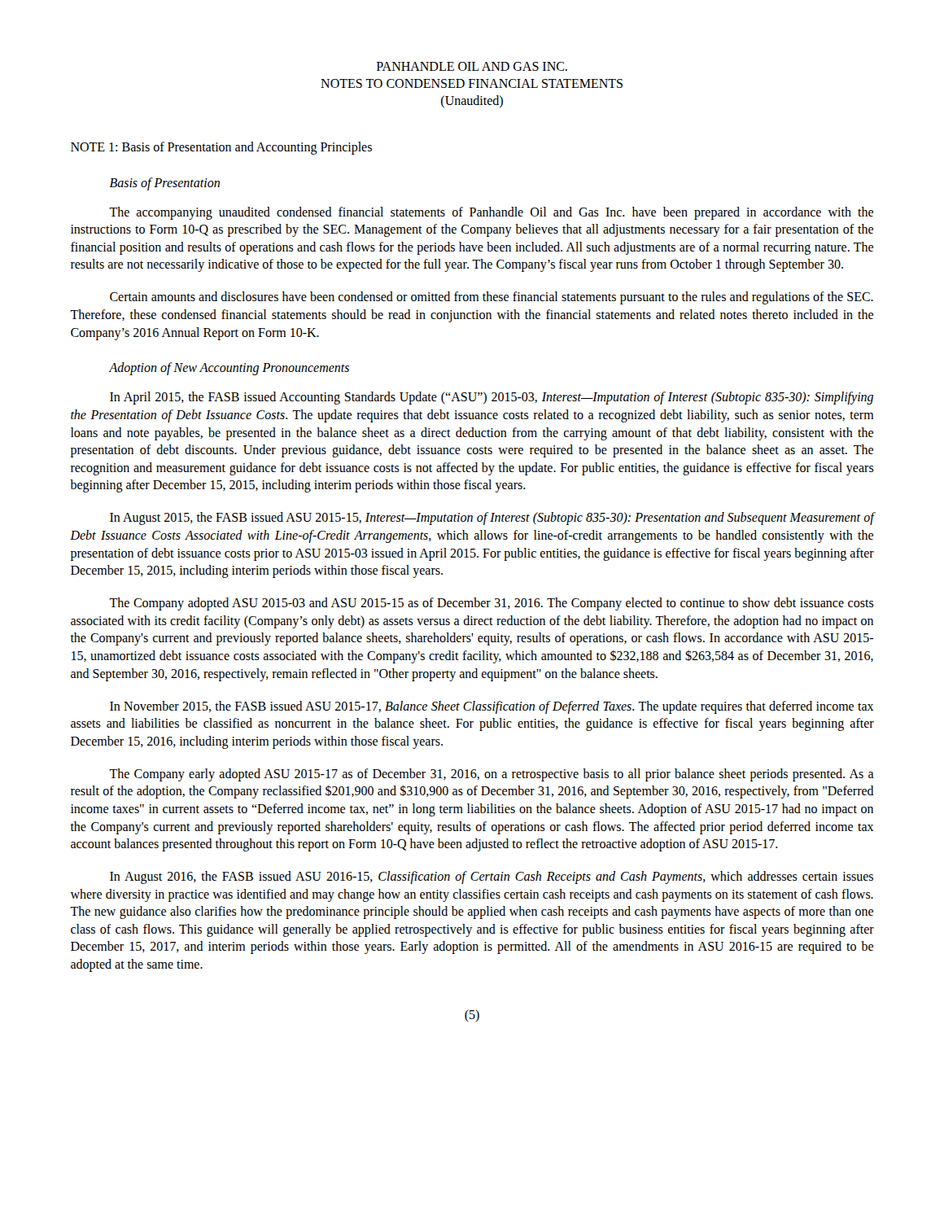PANHANDLE OIL AND GAS INC.
NOTES TO CONDENSED FINANCIAL STATEMENTS
(Unaudited)
NOTE 1: Basis of Presentation and Accounting Principles
Basis of Presentation
The accompanying unaudited condensed financial statements of Panhandle Oil and Gas Inc. have been prepared in accordance with the instructions to Form 10-Q as prescribed by the SEC. Management of the Company believes that all adjustments necessary for a fair presentation of the financial position and results of operations and cash flows for the periods have been included. All such adjustments are of a normal recurring nature. The results are not necessarily indicative of those to be expected for the full year. The Company’s fiscal year runs from October 1 through September 30.
Certain amounts and disclosures have been condensed or omitted from these financial statements pursuant to the rules and regulations of the SEC. Therefore, these condensed financial statements should be read in conjunction with the financial statements and related notes thereto included in the Company’s 2016 Annual Report on Form 10-K.
Adoption of New Accounting Pronouncements
In April 2015, the FASB issued Accounting Standards Update (“ASU”) 2015-03, Interest—Imputation of Interest (Subtopic 835-30): Simplifying the Presentation of Debt Issuance Costs. The update requires that debt issuance costs related to a recognized debt liability, such as senior notes, term loans and note payables, be presented in the balance sheet as a direct deduction from the carrying amount of that debt liability, consistent with the presentation of debt discounts. Under previous guidance, debt issuance costs were required to be presented in the balance sheet as an asset. The recognition and measurement guidance for debt issuance costs is not affected by the update. For public entities, the guidance is effective for fiscal years beginning after December 15, 2015, including interim periods within those fiscal years.
In August 2015, the FASB issued ASU 2015-15, Interest—Imputation of Interest (Subtopic 835-30): Presentation and Subsequent Measurement of Debt Issuance Costs Associated with Line-of-Credit Arrangements, which allows for line-of-credit arrangements to be handled consistently with the presentation of debt issuance costs prior to ASU 2015-03 issued in April 2015. For public entities, the guidance is effective for fiscal years beginning after December 15, 2015, including interim periods within those fiscal years.
The Company adopted ASU 2015-03 and ASU 2015-15 as of December 31, 2016. The Company elected to continue to show debt issuance costs associated with its credit facility (Company’s only debt) as assets versus a direct reduction of the debt liability. Therefore, the adoption had no impact on the Company's current and previously reported balance sheets, shareholders' equity, results of operations, or cash flows. In accordance with ASU 2015-15, unamortized debt issuance costs associated with the Company's credit facility, which amounted to $232,188 and $263,584 as of December 31, 2016, and September 30, 2016, respectively, remain reflected in "Other property and equipment" on the balance sheets.
In November 2015, the FASB issued ASU 2015-17, Balance Sheet Classification of Deferred Taxes. The update requires that deferred income tax assets and liabilities be classified as noncurrent in the balance sheet. For public entities, the guidance is effective for fiscal years beginning after December 15, 2016, including interim periods within those fiscal years.
The Company early adopted ASU 2015-17 as of December 31, 2016, on a retrospective basis to all prior balance sheet periods presented. As a result of the adoption, the Company reclassified $201,900 and $310,900 as of December 31, 2016, and September 30, 2016, respectively, from "Deferred income taxes" in current assets to “Deferred income tax, net” in long term liabilities on the balance sheets. Adoption of ASU 2015-17 had no impact on the Company's current and previously reported shareholders' equity, results of operations or cash flows. The affected prior period deferred income tax account balances presented throughout this report on Form 10-Q have been adjusted to reflect the retroactive adoption of ASU 2015-17.
In August 2016, the FASB issued ASU 2016-15, Classification of Certain Cash Receipts and Cash Payments, which addresses certain issues where diversity in practice was identified and may change how an entity classifies certain cash receipts and cash payments on its statement of cash flows. The new guidance also clarifies how the predominance principle should be applied when cash receipts and cash payments have aspects of more than one class of cash flows. This guidance will generally be applied retrospectively and is effective for public business entities for fiscal years beginning after December 15, 2017, and interim periods within those years. Early adoption is permitted. All of the amendments in ASU 2016-15 are required to be adopted at the same time.
(5)